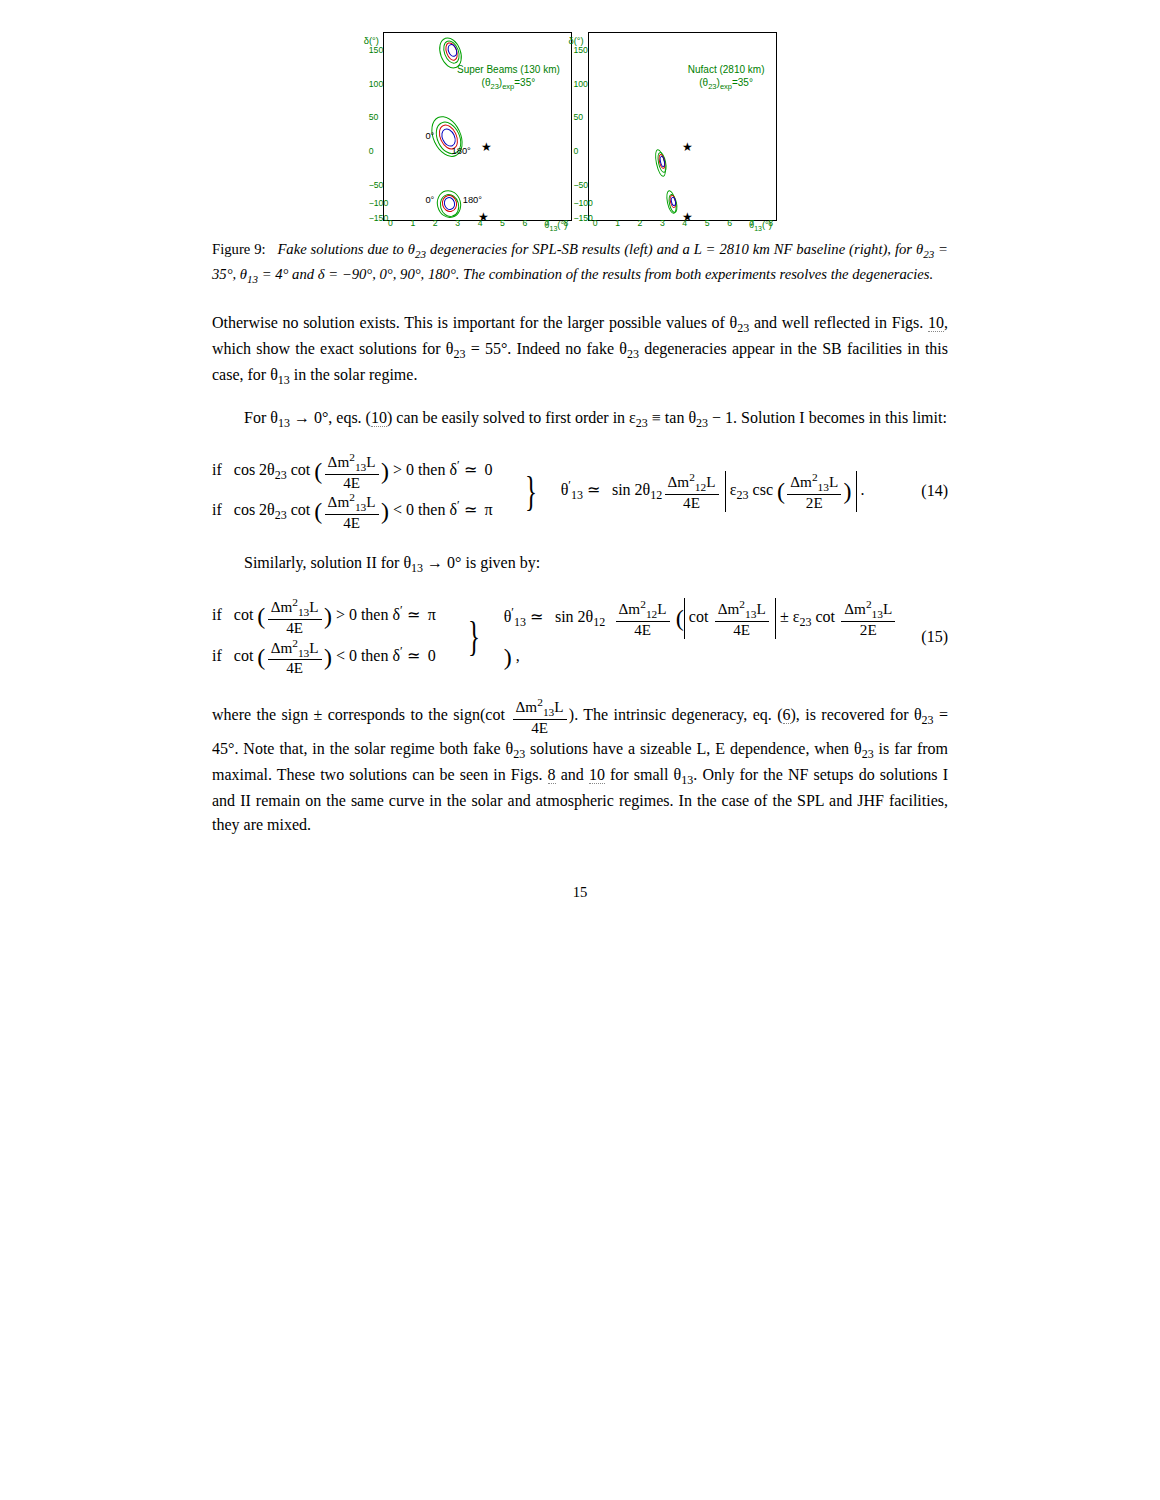δ(°) 150 100 50 0 −50 −100 −150 0 1 2 3 4 5 6 7 8 θ13(°) Super Beams (130 km)
(θ23)exp=35° 0° 180° ★ 0° 180° ★
δ(°) 150 100 50 0 −50 −100 −150 0 1 2 3 4 5 6 7 8 θ13(°) Nufact (2810 km)
(θ23)exp=35° ★ ★
Figure 9: Fake solutions due to θ23 degeneracies for SPL-SB results (left) and a L = 2810 km NF baseline (right), for θ23 = 35°, θ13 = 4° and δ = −90°, 0°, 90°, 180°. The combination of the results from both experiments resolves the degeneracies.
Otherwise no solution exists. This is important for the larger possible values of θ23 and well reflected in Figs. 10, which show the exact solutions for θ23 = 55°. Indeed no fake θ23 degeneracies appear in the SB facilities in this case, for θ13 in the solar regime.
For θ13 → 0°, eqs. (10) can be easily solved to first order in ε23 ≡ tan θ23 − 1. Solution I becomes in this limit:
if cos 2θ23 cot (Δm213L 4E) > 0 then δ′ ≃ 0
if cos 2θ23 cot (Δm213L 4E) < 0 then δ′ ≃ π } θ′13 ≃ sin 2θ12Δm212L 4E ε23 csc (Δm213L 2E) . (14)
Similarly, solution II for θ13 → 0° is given by:
if cot (Δm213L 4E) > 0 then δ′ ≃ π
if cot (Δm213L 4E) < 0 then δ′ ≃ 0 } θ′13 ≃ sin 2θ12 Δm212L 4E (cot Δm213L 4E ± ε23 cot Δm213L 2E) , (15)
where the sign ± corresponds to the sign(cot Δm213L 4E). The intrinsic degeneracy, eq. (6), is recovered for θ23 = 45°. Note that, in the solar regime both fake θ23 solutions have a sizeable L, E dependence, when θ23 is far from maximal. These two solutions can be seen in Figs. 8 and 10 for small θ13. Only for the NF setups do solutions I and II remain on the same curve in the solar and atmospheric regimes. In the case of the SPL and JHF facilities, they are mixed.
15